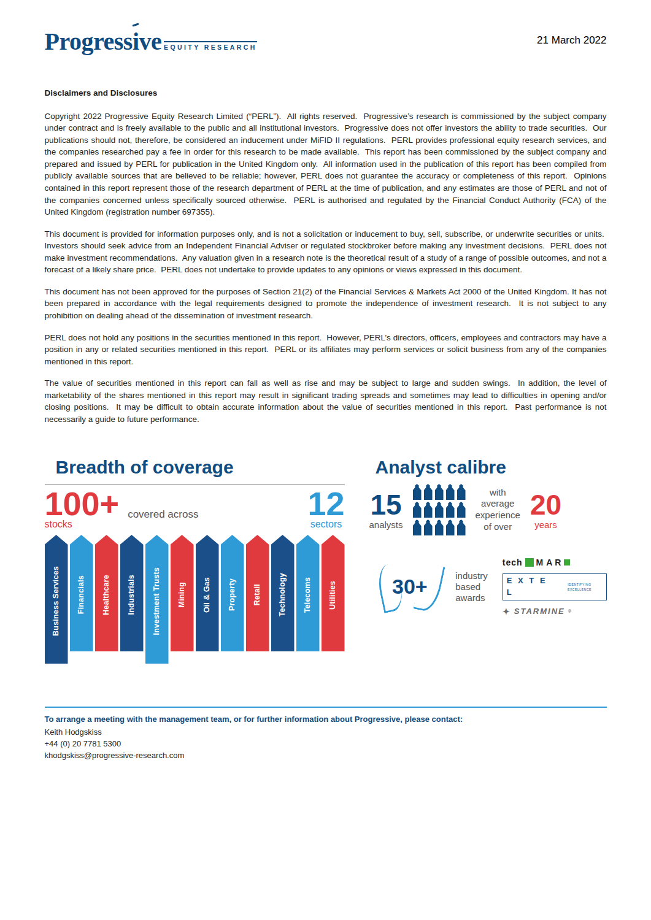Progressive
EQUITY RESEARCH
21 March 2022
Disclaimers and Disclosures
Copyright 2022 Progressive Equity Research Limited (“PERL”). All rights reserved. Progressive’s research is commissioned by the subject company under contract and is freely available to the public and all institutional investors. Progressive does not offer investors the ability to trade securities. Our publications should not, therefore, be considered an inducement under MiFID II regulations. PERL provides professional equity research services, and the companies researched pay a fee in order for this research to be made available. This report has been commissioned by the subject company and prepared and issued by PERL for publication in the United Kingdom only. All information used in the publication of this report has been compiled from publicly available sources that are believed to be reliable; however, PERL does not guarantee the accuracy or completeness of this report. Opinions contained in this report represent those of the research department of PERL at the time of publication, and any estimates are those of PERL and not of the companies concerned unless specifically sourced otherwise. PERL is authorised and regulated by the Financial Conduct Authority (FCA) of the United Kingdom (registration number 697355).
This document is provided for information purposes only, and is not a solicitation or inducement to buy, sell, subscribe, or underwrite securities or units. Investors should seek advice from an Independent Financial Adviser or regulated stockbroker before making any investment decisions. PERL does not make investment recommendations. Any valuation given in a research note is the theoretical result of a study of a range of possible outcomes, and not a forecast of a likely share price. PERL does not undertake to provide updates to any opinions or views expressed in this document.
This document has not been approved for the purposes of Section 21(2) of the Financial Services & Markets Act 2000 of the United Kingdom. It has not been prepared in accordance with the legal requirements designed to promote the independence of investment research. It is not subject to any prohibition on dealing ahead of the dissemination of investment research.
PERL does not hold any positions in the securities mentioned in this report. However, PERL’s directors, officers, employees and contractors may have a position in any or related securities mentioned in this report. PERL or its affiliates may perform services or solicit business from any of the companies mentioned in this report.
The value of securities mentioned in this report can fall as well as rise and may be subject to large and sudden swings. In addition, the level of marketability of the shares mentioned in this report may result in significant trading spreads and sometimes may lead to difficulties in opening and/or closing positions. It may be difficult to obtain accurate information about the value of securities mentioned in this report. Past performance is not necessarily a guide to future performance.
Breadth of coverage
100+stocks
covered across
12sectors
Business Services
Financials
Healthcare
Industrials
Investment Trusts
Mining
Oil & Gas
Property
Retail
Technology
Telecoms
Utilities
Analyst calibre
15
analysts
with
average
experience
of over
20
years
30+
industry
based
awards
tech MAR
E X T E LIDENTIFYING EXCELLENCE
✦STARMINE®
To arrange a meeting with the management team, or for further information about Progressive, please contact:
Keith Hodgskiss
+44 (0) 20 7781 5300
khodgskiss@progressive-research.com